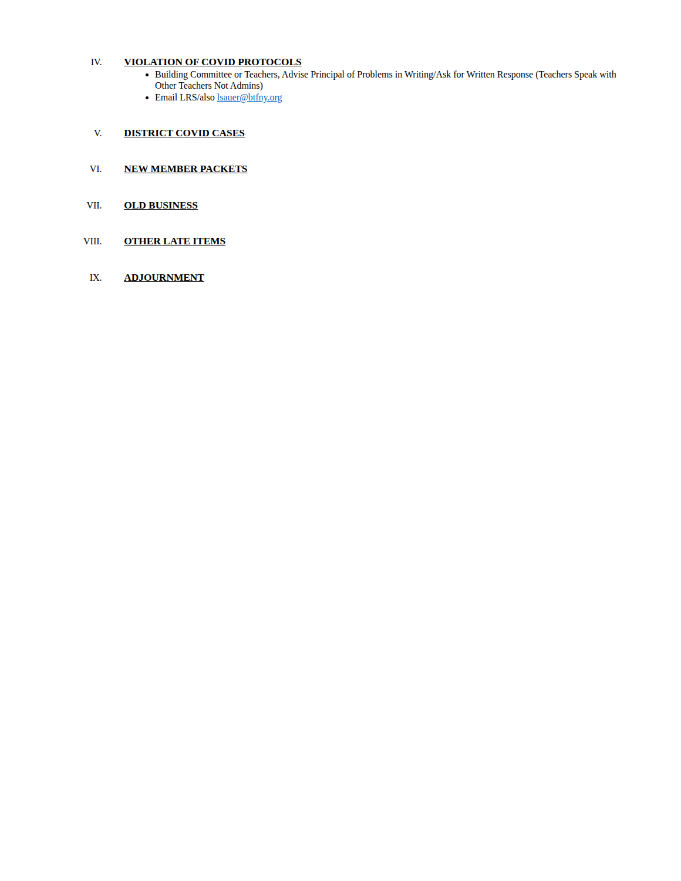VIOLATION OF COVID PROTOCOLS
Building Committee or Teachers, Advise Principal of Problems in Writing/Ask for Written Response (Teachers Speak with Other Teachers Not Admins)
Email LRS/also lsauer@btfny.org
DISTRICT COVID CASES
NEW MEMBER PACKETS
OLD BUSINESS
OTHER LATE ITEMS
ADJOURNMENT